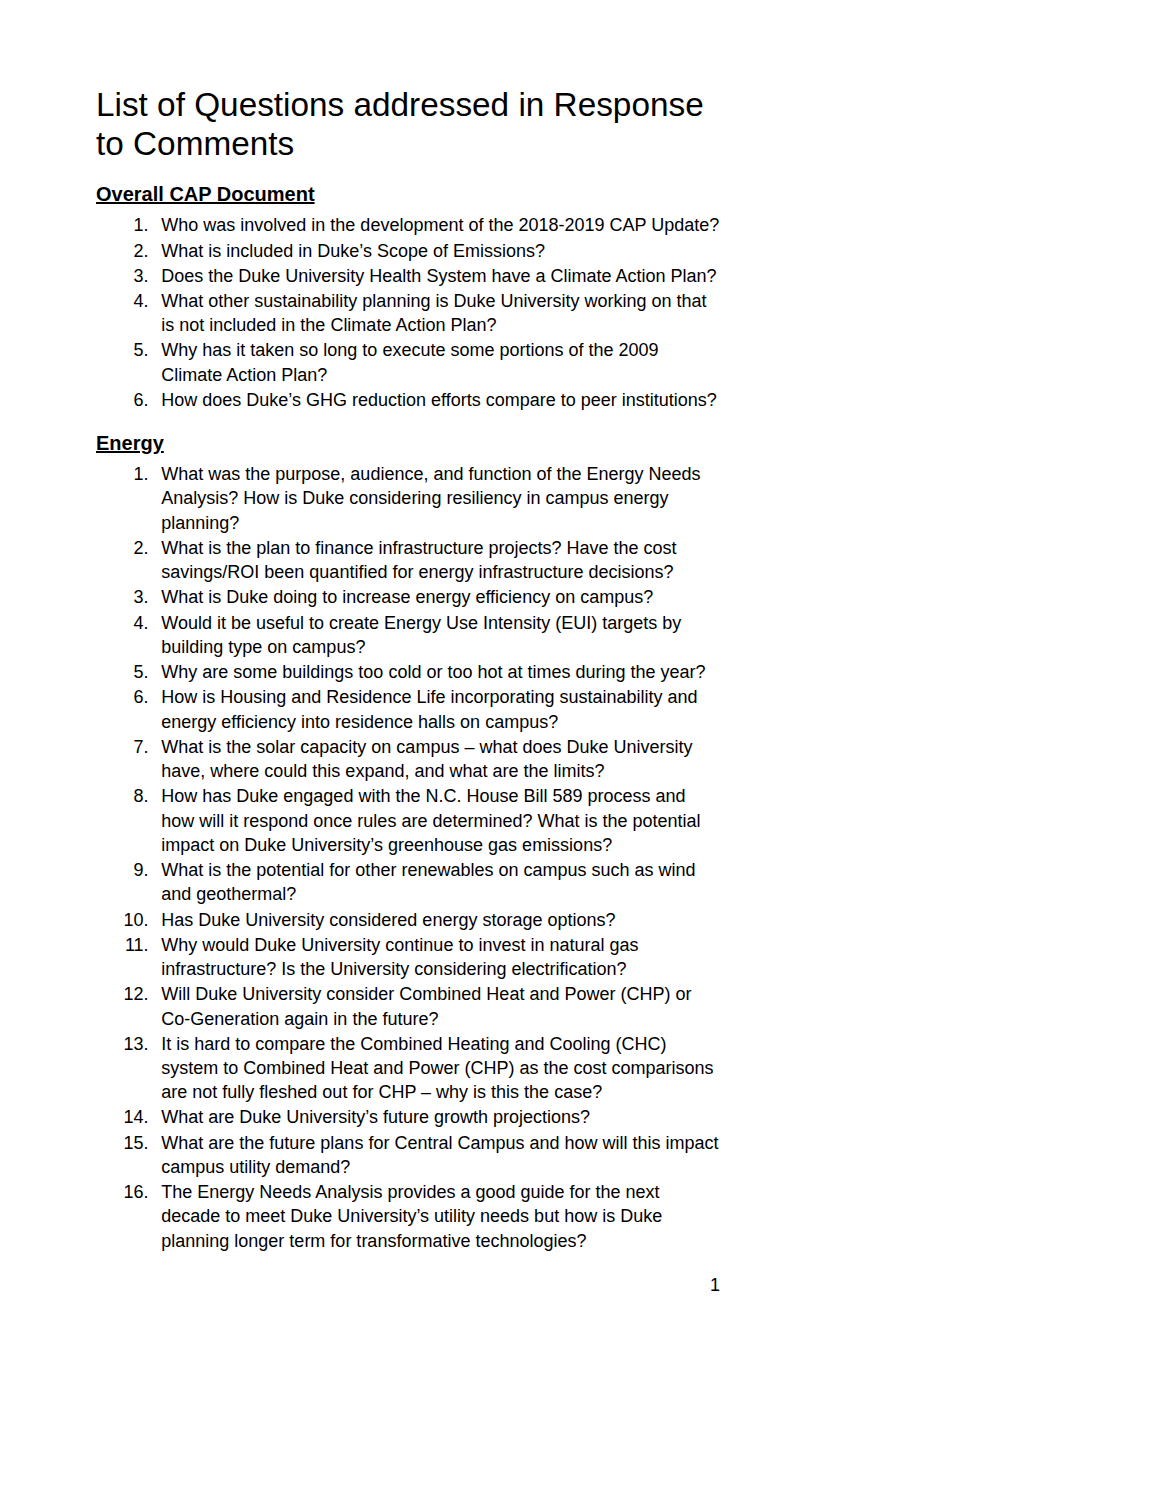List of Questions addressed in Response to Comments
Overall CAP Document
Who was involved in the development of the 2018-2019 CAP Update?
What is included in Duke’s Scope of Emissions?
Does the Duke University Health System have a Climate Action Plan?
What other sustainability planning is Duke University working on that is not included in the Climate Action Plan?
Why has it taken so long to execute some portions of the 2009 Climate Action Plan?
How does Duke’s GHG reduction efforts compare to peer institutions?
Energy
What was the purpose, audience, and function of the Energy Needs Analysis? How is Duke considering resiliency in campus energy planning?
What is the plan to finance infrastructure projects? Have the cost savings/ROI been quantified for energy infrastructure decisions?
What is Duke doing to increase energy efficiency on campus?
Would it be useful to create Energy Use Intensity (EUI) targets by building type on campus?
Why are some buildings too cold or too hot at times during the year?
How is Housing and Residence Life incorporating sustainability and energy efficiency into residence halls on campus?
What is the solar capacity on campus – what does Duke University have, where could this expand, and what are the limits?
How has Duke engaged with the N.C. House Bill 589 process and how will it respond once rules are determined? What is the potential impact on Duke University’s greenhouse gas emissions?
What is the potential for other renewables on campus such as wind and geothermal?
Has Duke University considered energy storage options?
Why would Duke University continue to invest in natural gas infrastructure? Is the University considering electrification?
Will Duke University consider Combined Heat and Power (CHP) or Co-Generation again in the future?
It is hard to compare the Combined Heating and Cooling (CHC) system to Combined Heat and Power (CHP) as the cost comparisons are not fully fleshed out for CHP – why is this the case?
What are Duke University’s future growth projections?
What are the future plans for Central Campus and how will this impact campus utility demand?
The Energy Needs Analysis provides a good guide for the next decade to meet Duke University’s utility needs but how is Duke planning longer term for transformative technologies?
1